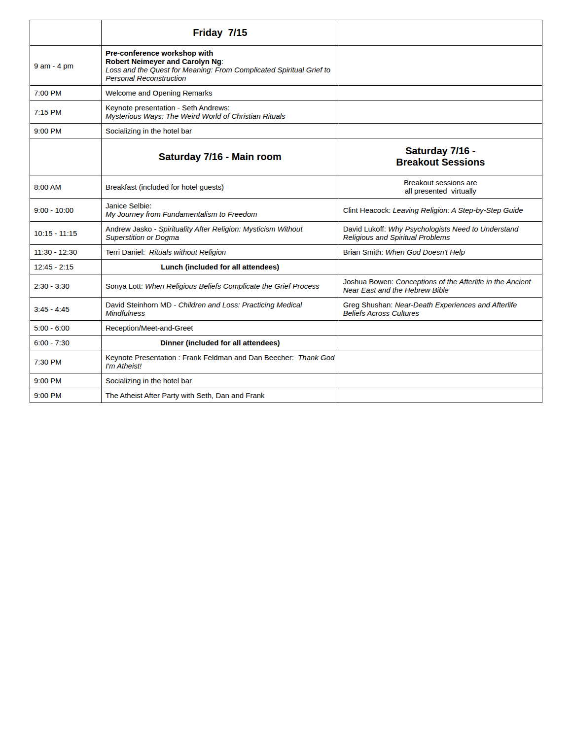| | Friday 7/15 | |
| 9 am - 4 pm | Pre-conference workshop with Robert Neimeyer and Carolyn Ng : Loss and the Quest for Meaning: From Complicated Spiritual Grief to Personal Reconstruction | |
| 7:00 PM | Welcome and Opening Remarks | |
| 7:15 PM | Keynote presentation - Seth Andrews: Mysterious Ways: The Weird World of Christian Rituals | |
| 9:00 PM | Socializing in the hotel bar | |
| | Saturday 7/16 - Main room | Saturday 7/16 - Breakout Sessions |
| 8:00 AM | Breakfast (included for hotel guests) | Breakout sessions are all presented virtually |
| 9:00 - 10:00 | Janice Selbie: My Journey from Fundamentalism to Freedom | Clint Heacock: Leaving Religion: A Step-by-Step Guide |
| 10:15 - 11:15 | Andrew Jasko - Spirituality After Religion: Mysticism Without Superstition or Dogma | David Lukoff: Why Psychologists Need to Understand Religious and Spiritual Problems |
| 11:30 - 12:30 | Terri Daniel: Rituals without Religion | Brian Smith: When God Doesn't Help |
| 12:45 - 2:15 | Lunch (included for all attendees) | |
| 2:30 - 3:30 | Sonya Lott: When Religious Beliefs Complicate the Grief Process | Joshua Bowen: Conceptions of the Afterlife in the Ancient Near East and the Hebrew Bible |
| 3:45 - 4:45 | David Steinhorn MD - Children and Loss: Practicing Medical Mindfulness | Greg Shushan: Near-Death Experiences and Afterlife Beliefs Across Cultures |
| 5:00 - 6:00 | Reception/Meet-and-Greet | |
| 6:00 - 7:30 | Dinner (included for all attendees) | |
| 7:30 PM | Keynote Presentation : Frank Feldman and Dan Beecher: Thank God I'm Atheist! | |
| 9:00 PM | Socializing in the hotel bar | |
| 9:00 PM | The Atheist After Party with Seth, Dan and Frank | |